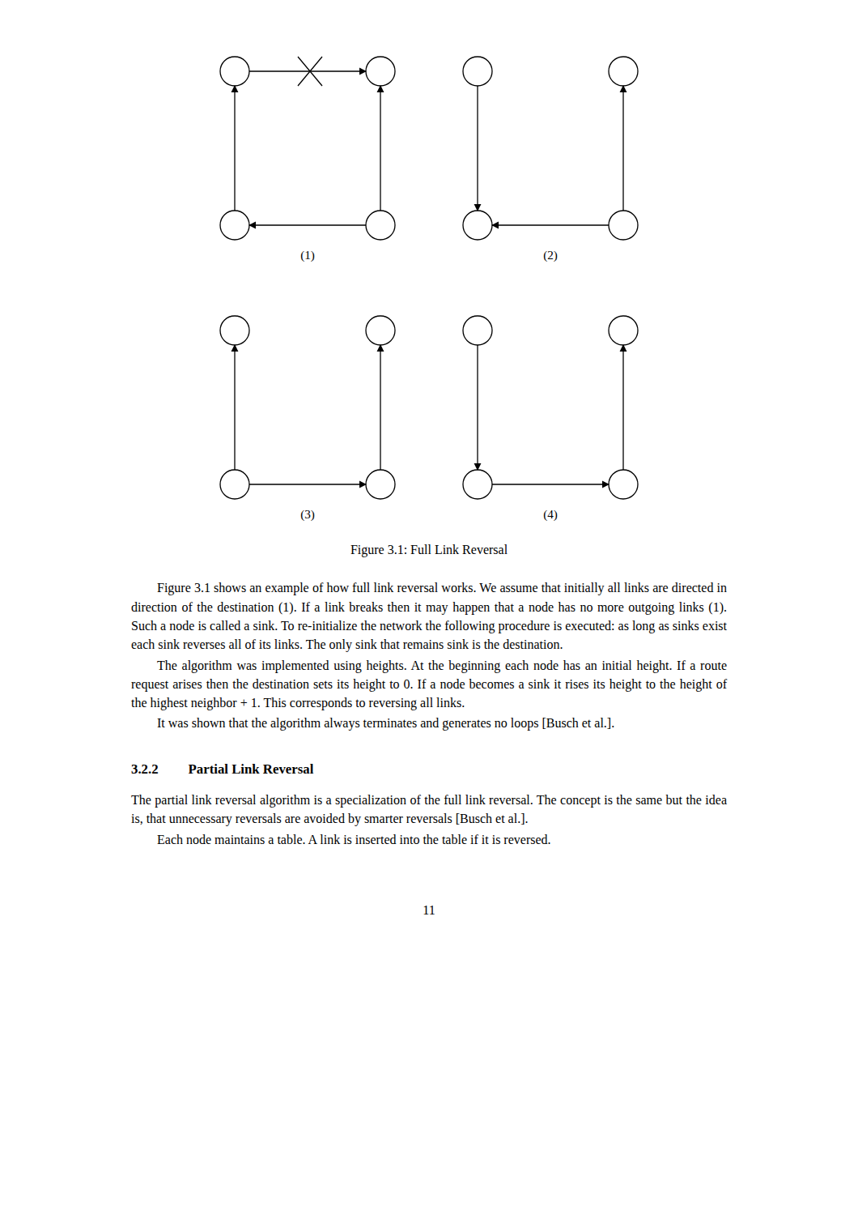(1) (2) (3) (4)
Figure 3.1: Full Link Reversal
Figure 3.1 shows an example of how full link reversal works. We assume that initially all links are directed in direction of the destination (1). If a link breaks then it may happen that a node has no more outgoing links (1). Such a node is called a sink. To re-initialize the network the following procedure is executed: as long as sinks exist each sink reverses all of its links. The only sink that remains sink is the destination.
The algorithm was implemented using heights. At the beginning each node has an initial height. If a route request arises then the destination sets its height to 0. If a node becomes a sink it rises its height to the height of the highest neighbor + 1. This corresponds to reversing all links.
It was shown that the algorithm always terminates and generates no loops [Busch et al.].
3.2.2 Partial Link Reversal
The partial link reversal algorithm is a specialization of the full link reversal. The concept is the same but the idea is, that unnecessary reversals are avoided by smarter reversals [Busch et al.].
Each node maintains a table. A link is inserted into the table if it is reversed.
11